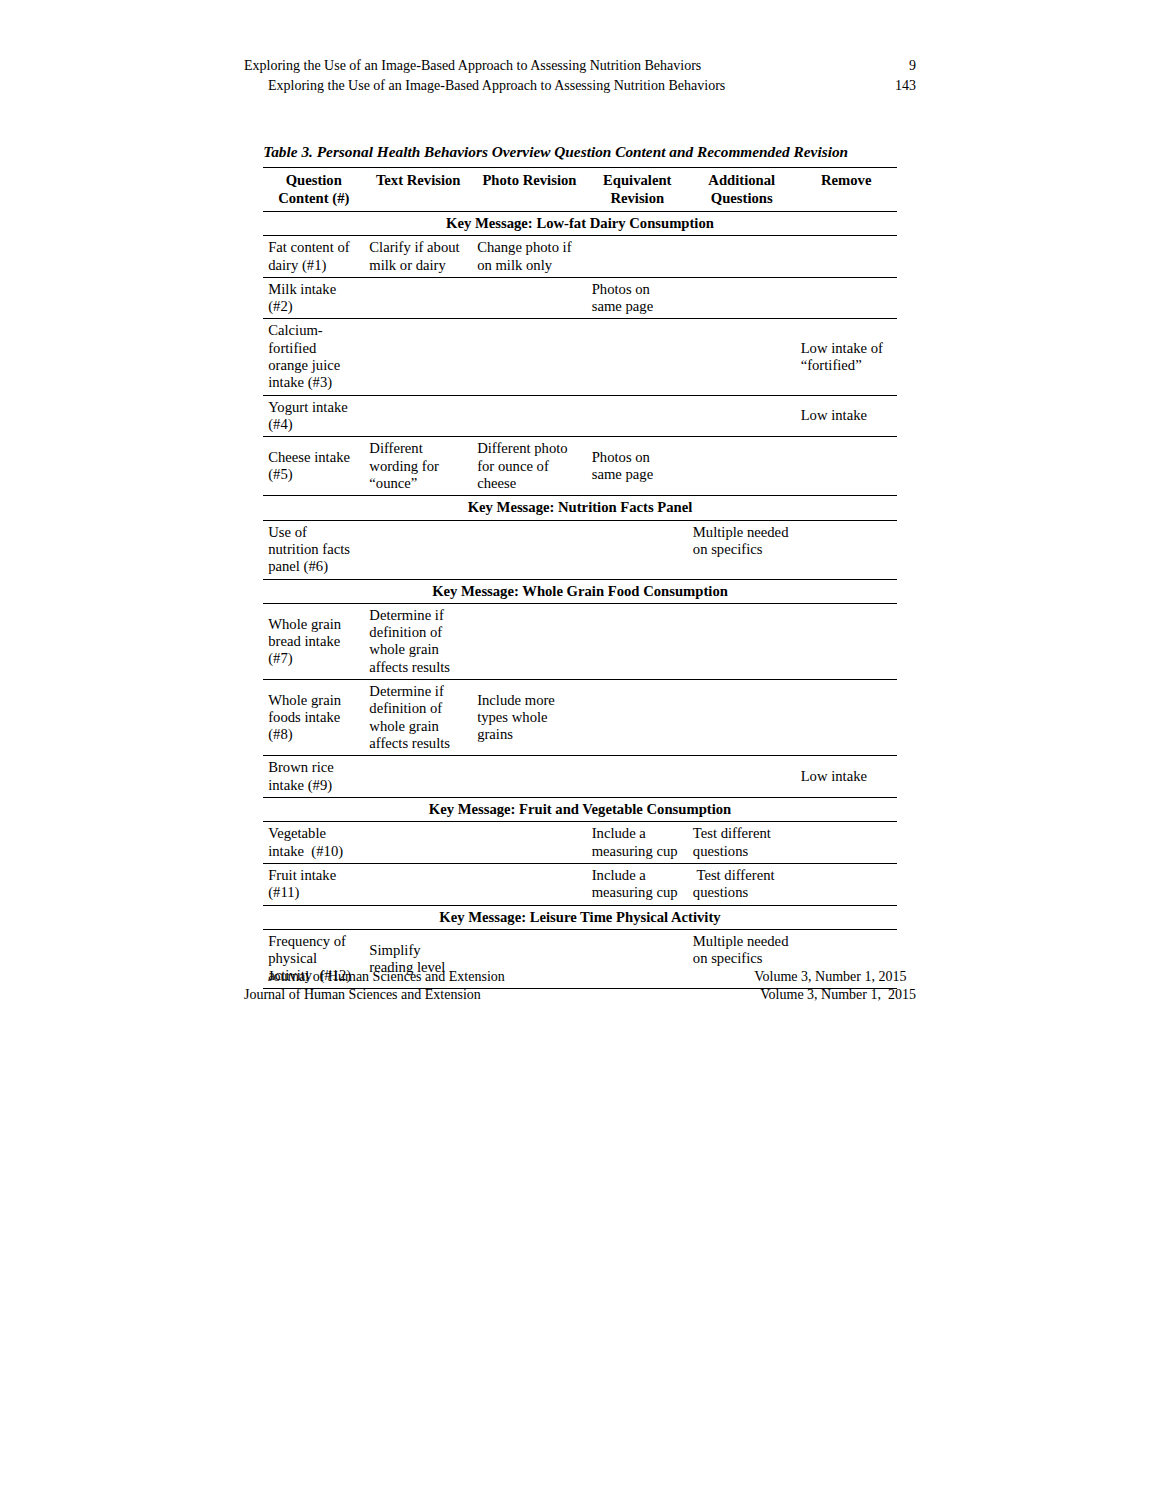Exploring the Use of an Image-Based Approach to Assessing Nutrition Behaviors
9
Exploring the Use of an Image-Based Approach to Assessing Nutrition Behaviors
143
Table 3. Personal Health Behaviors Overview Question Content and Recommended Revision
| Question Content (#) | Text Revision | Photo Revision | Equivalent Revision | Additional Questions | Remove |
| --- | --- | --- | --- | --- | --- |
| Key Message: Low-fat Dairy Consumption |
| Fat content of dairy (#1) | Clarify if about milk or dairy | Change photo if on milk only | | | |
| Milk intake (#2) | | | Photos on same page | | |
| Calcium-fortified orange juice intake (#3) | | | | | Low intake of “fortified” |
| Yogurt intake (#4) | | | | | Low intake |
| Cheese intake (#5) | Different wording for “ounce” | Different photo for ounce of cheese | Photos on same page | | |
| Key Message: Nutrition Facts Panel |
| Use of nutrition facts panel (#6) | | | | Multiple needed on specifics | |
| Key Message: Whole Grain Food Consumption |
| Whole grain bread intake (#7) | Determine if definition of whole grain affects results | | | | |
| Whole grain foods intake (#8) | Determine if definition of whole grain affects results | Include more types whole grains | | | |
| Brown rice intake (#9) | | | | | Low intake |
| Key Message: Fruit and Vegetable Consumption |
| Vegetable intake (#10) | | | Include a measuring cup | Test different questions | |
| Fruit intake (#11) | | | Include a measuring cup | Test different questions | |
| Key Message: Leisure Time Physical Activity |
| Frequency of physical activity (#12) | Simplify reading level | | | Multiple needed on specifics | |
Journal of Human Sciences and Extension Volume 3, Number 1, 2015
Journal of Human Sciences and Extension Volume 3, Number 1, 2015